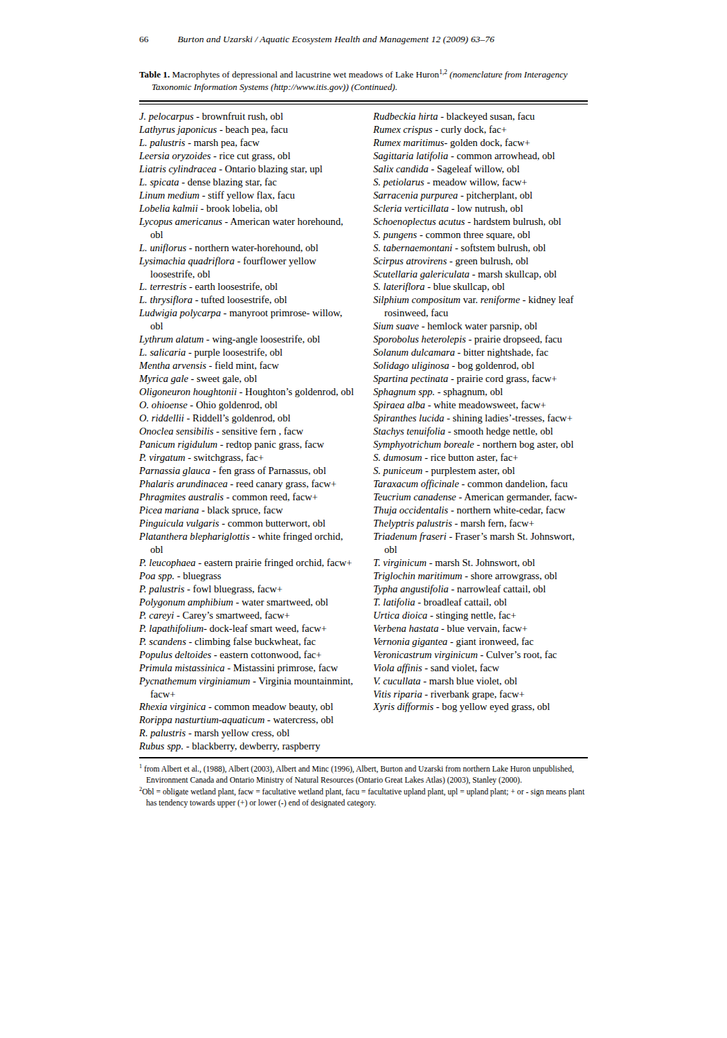66 Burton and Uzarski / Aquatic Ecosystem Health and Management 12 (2009) 63–76
Table 1. Macrophytes of depressional and lacustrine wet meadows of Lake Huron1,2 (nomenclature from Interagency Taxonomic Information Systems (http://www.itis.gov)) (Continued).
| J. pelocarpus - brownfruit rush, obl Lathyrus japonicus - beach pea, facu L. palustris - marsh pea, facw Leersia oryzoides - rice cut grass, obl Liatris cylindracea - Ontario blazing star, upl L. spicata - dense blazing star, fac Linum medium - stiff yellow flax, facu Lobelia kalmii - brook lobelia, obl Lycopus americanus - American water horehound, obl L. uniflorus - northern water-horehound, obl Lysimachia quadriflora - fourflower yellow loosestrife, obl L. terrestris - earth loosestrife, obl L. thrysiflora - tufted loosestrife, obl Ludwigia polycarpa - manyroot primrose- willow, obl Lythrum alatum - wing-angle loosestrife, obl L. salicaria - purple loosestrife, obl Mentha arvensis - field mint, facw Myrica gale - sweet gale, obl Oligoneuron houghtonii - Houghton’s goldenrod, obl O. ohioense - Ohio goldenrod, obl O. riddellii - Riddell’s goldenrod, obl Onoclea sensibilis - sensitive fern , facw Panicum rigidulum - redtop panic grass, facw P. virgatum - switchgrass, fac+ Parnassia glauca - fen grass of Parnassus, obl Phalaris arundinacea - reed canary grass, facw+ Phragmites australis - common reed, facw+ Picea mariana - black spruce, facw Pinguicula vulgaris - common butterwort, obl Platanthera blephariglottis - white fringed orchid, obl P. leucophaea - eastern prairie fringed orchid, facw+ Poa spp. - bluegrass P. palustris - fowl bluegrass, facw+ Polygonum amphibium - water smartweed, obl P. careyi - Carey’s smartweed, facw+ P. lapathifolium - dock-leaf smart weed, facw+ P. scandens - climbing false buckwheat, fac Populus deltoides - eastern cottonwood, fac+ Primula mistassinica - Mistassini primrose, facw Pycnathemum virginiamum - Virginia mountainmint, facw+ Rhexia virginica - common meadow beauty, obl Rorippa nasturtium-aquaticum - watercress, obl R. palustris - marsh yellow cress, obl Rubus spp. - blackberry, dewberry, raspberry | Rudbeckia hirta - blackeyed susan, facu Rumex crispus - curly dock, fac+ Rumex maritimus - golden dock, facw+ Sagittaria latifolia - common arrowhead, obl Salix candida - Sageleaf willow, obl S. petiolarus - meadow willow, facw+ Sarracenia purpurea - pitcherplant, obl Scleria verticillata - low nutrush, obl Schoenoplectus acutus - hardstem bulrush, obl S. pungens - common three square, obl S. tabernaemontani - softstem bulrush, obl Scirpus atrovirens - green bulrush, obl Scutellaria galericulata - marsh skullcap, obl S. lateriflora - blue skullcap, obl Silphium compositum var. reniforme - kidney leaf rosinweed, facu Sium suave - hemlock water parsnip, obl Sporobolus heterolepis - prairie dropseed, facu Solanum dulcamara - bitter nightshade, fac Solidago uliginosa - bog goldenrod, obl Spartina pectinata - prairie cord grass, facw+ Sphagnum spp. - sphagnum, obl Spiraea alba - white meadowsweet, facw+ Spiranthes lucida - shining ladies’-tresses, facw+ Stachys tenuifolia - smooth hedge nettle, obl Symphyotrichum boreale - northern bog aster, obl S. dumosum - rice button aster, fac+ S. puniceum - purplestem aster, obl Taraxacum officinale - common dandelion, facu Teucrium canadense - American germander, facw- Thuja occidentalis - northern white-cedar, facw Thelyptris palustris - marsh fern, facw+ Triadenum fraseri - Fraser’s marsh St. Johnswort, obl T. virginicum - marsh St. Johnswort, obl Triglochin maritimum - shore arrowgrass, obl Typha angustifolia - narrowleaf cattail, obl T. latifolia - broadleaf cattail, obl Urtica dioica - stinging nettle, fac+ Verbena hastata - blue vervain, facw+ Vernonia gigantea - giant ironweed, fac Veronicastrum virginicum - Culver’s root, fac Viola affinis - sand violet, facw V. cucullata - marsh blue violet, obl Vitis riparia - riverbank grape, facw+ Xyris difformis - bog yellow eyed grass, obl |
1 from Albert et al., (1988), Albert (2003), Albert and Minc (1996), Albert, Burton and Uzarski from northern Lake Huron unpublished, Environment Canada and Ontario Ministry of Natural Resources (Ontario Great Lakes Atlas) (2003), Stanley (2000).
2Obl = obligate wetland plant, facw = facultative wetland plant, facu = facultative upland plant, upl = upland plant; + or - sign means plant has tendency towards upper (+) or lower (-) end of designated category.